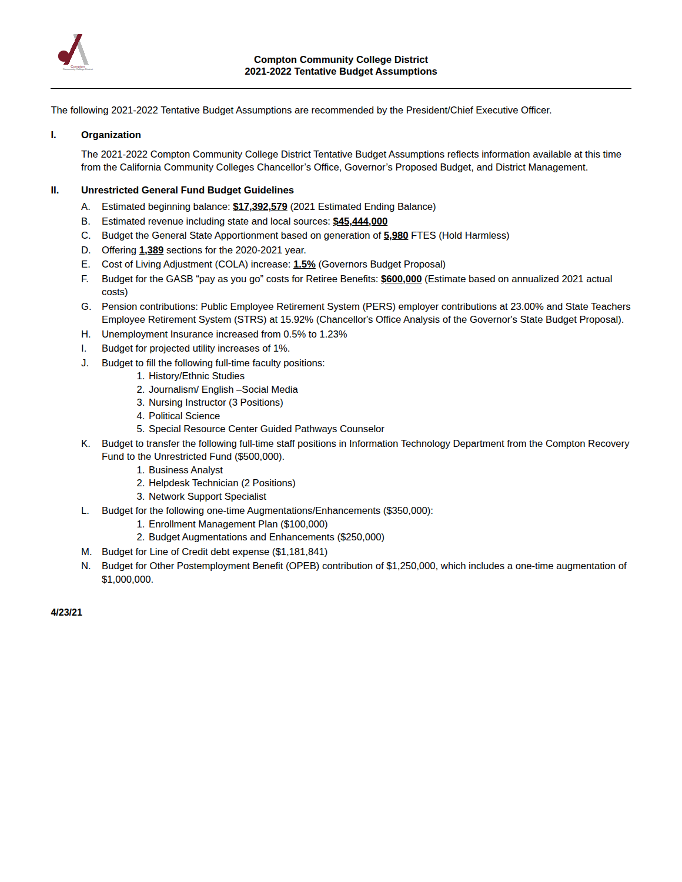Compton
Community College District
Compton Community College District
2021-2022 Tentative Budget Assumptions
The following 2021-2022 Tentative Budget Assumptions are recommended by the President/Chief Executive Officer.
I. Organization
The 2021-2022 Compton Community College District Tentative Budget Assumptions reflects information available at this time from the California Community Colleges Chancellor’s Office, Governor’s Proposed Budget, and District Management.
II. Unrestricted General Fund Budget Guidelines
A. Estimated beginning balance: $17,392,579 (2021 Estimated Ending Balance)
B. Estimated revenue including state and local sources: $45,444,000
C. Budget the General State Apportionment based on generation of 5,980 FTES (Hold Harmless)
D. Offering 1,389 sections for the 2020-2021 year.
E. Cost of Living Adjustment (COLA) increase: 1.5% (Governors Budget Proposal)
F. Budget for the GASB “pay as you go” costs for Retiree Benefits: $600,000 (Estimate based on annualized 2021 actual costs)
G. Pension contributions: Public Employee Retirement System (PERS) employer contributions at 23.00% and State Teachers Employee Retirement System (STRS) at 15.92% (Chancellor's Office Analysis of the Governor's State Budget Proposal).
H. Unemployment Insurance increased from 0.5% to 1.23%
I. Budget for projected utility increases of 1%.
J. Budget to fill the following full-time faculty positions:
1. History/Ethnic Studies
2. Journalism/ English –Social Media
3. Nursing Instructor (3 Positions)
4. Political Science
5. Special Resource Center Guided Pathways Counselor
K. Budget to transfer the following full-time staff positions in Information Technology Department from the Compton Recovery Fund to the Unrestricted Fund ($500,000).
1. Business Analyst
2. Helpdesk Technician (2 Positions)
3. Network Support Specialist
L. Budget for the following one-time Augmentations/Enhancements ($350,000):
1. Enrollment Management Plan ($100,000)
2. Budget Augmentations and Enhancements ($250,000)
M. Budget for Line of Credit debt expense ($1,181,841)
N. Budget for Other Postemployment Benefit (OPEB) contribution of $1,250,000, which includes a one-time augmentation of $1,000,000.
4/23/21